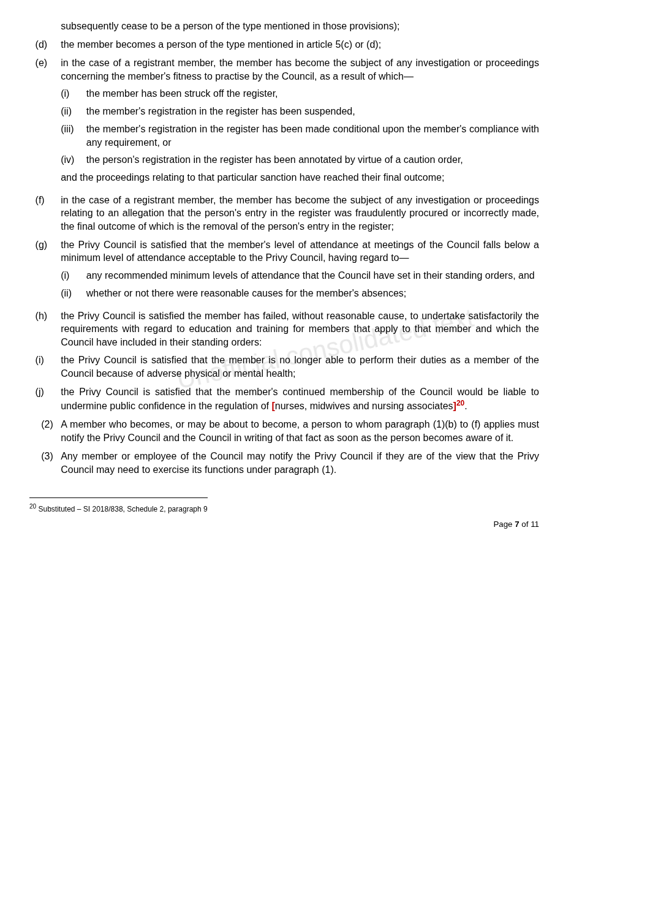Unofficial consolidated text
subsequently cease to be a person of the type mentioned in those provisions);
(d) the member becomes a person of the type mentioned in article 5(c) or (d);
(e) in the case of a registrant member, the member has become the subject of any investigation or proceedings concerning the member's fitness to practise by the Council, as a result of which—
(i) the member has been struck off the register,
(ii) the member's registration in the register has been suspended,
(iii) the member's registration in the register has been made conditional upon the member's compliance with any requirement, or
(iv) the person's registration in the register has been annotated by virtue of a caution order,
and the proceedings relating to that particular sanction have reached their final outcome;
(f) in the case of a registrant member, the member has become the subject of any investigation or proceedings relating to an allegation that the person's entry in the register was fraudulently procured or incorrectly made, the final outcome of which is the removal of the person's entry in the register;
(g) the Privy Council is satisfied that the member's level of attendance at meetings of the Council falls below a minimum level of attendance acceptable to the Privy Council, having regard to—
(i) any recommended minimum levels of attendance that the Council have set in their standing orders, and
(ii) whether or not there were reasonable causes for the member's absences;
(h) the Privy Council is satisfied the member has failed, without reasonable cause, to undertake satisfactorily the requirements with regard to education and training for members that apply to that member and which the Council have included in their standing orders:
(i) the Privy Council is satisfied that the member is no longer able to perform their duties as a member of the Council because of adverse physical or mental health;
(j) the Privy Council is satisfied that the member's continued membership of the Council would be liable to undermine public confidence in the regulation of [nurses, midwives and nursing associates]20.
(2) A member who becomes, or may be about to become, a person to whom paragraph (1)(b) to (f) applies must notify the Privy Council and the Council in writing of that fact as soon as the person becomes aware of it.
(3) Any member or employee of the Council may notify the Privy Council if they are of the view that the Privy Council may need to exercise its functions under paragraph (1).
20 Substituted – SI 2018/838, Schedule 2, paragraph 9
Page 7 of 11